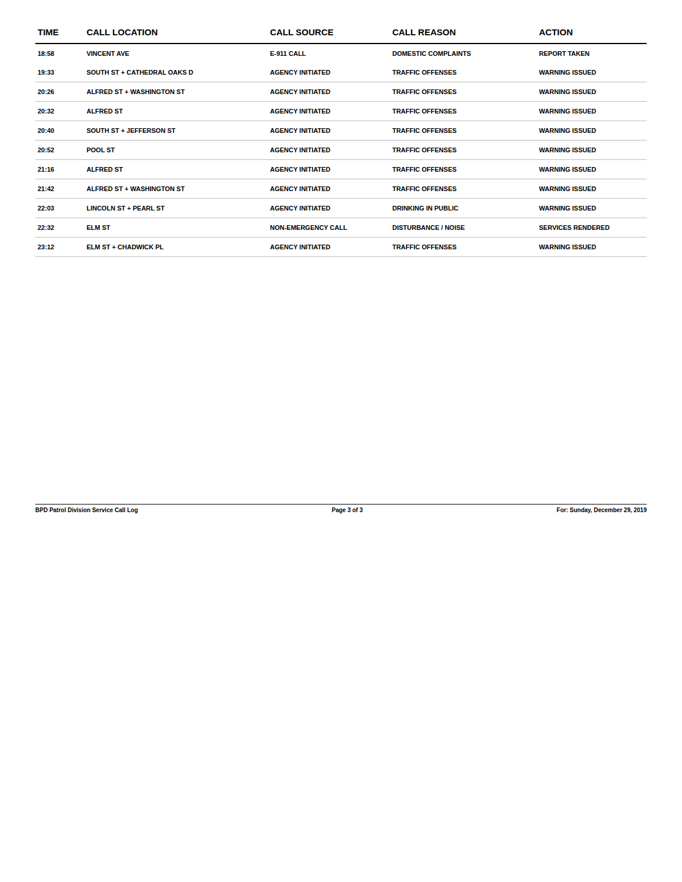| TIME | CALL LOCATION | CALL SOURCE | CALL REASON | ACTION |
| --- | --- | --- | --- | --- |
| 18:58 | VINCENT AVE | E-911 CALL | DOMESTIC COMPLAINTS | REPORT TAKEN |
| 19:33 | SOUTH ST + CATHEDRAL OAKS D | AGENCY INITIATED | TRAFFIC OFFENSES | WARNING ISSUED |
| 20:26 | ALFRED ST + WASHINGTON ST | AGENCY INITIATED | TRAFFIC OFFENSES | WARNING ISSUED |
| 20:32 | ALFRED ST | AGENCY INITIATED | TRAFFIC OFFENSES | WARNING ISSUED |
| 20:40 | SOUTH ST + JEFFERSON ST | AGENCY INITIATED | TRAFFIC OFFENSES | WARNING ISSUED |
| 20:52 | POOL ST | AGENCY INITIATED | TRAFFIC OFFENSES | WARNING ISSUED |
| 21:16 | ALFRED ST | AGENCY INITIATED | TRAFFIC OFFENSES | WARNING ISSUED |
| 21:42 | ALFRED ST + WASHINGTON ST | AGENCY INITIATED | TRAFFIC OFFENSES | WARNING ISSUED |
| 22:03 | LINCOLN ST + PEARL ST | AGENCY INITIATED | DRINKING IN PUBLIC | WARNING ISSUED |
| 22:32 | ELM ST | NON-EMERGENCY CALL | DISTURBANCE / NOISE | SERVICES RENDERED |
| 23:12 | ELM ST + CHADWICK PL | AGENCY INITIATED | TRAFFIC OFFENSES | WARNING ISSUED |
BPD Patrol Division Service Call Log
Page 3 of 3
For: Sunday, December 29, 2019